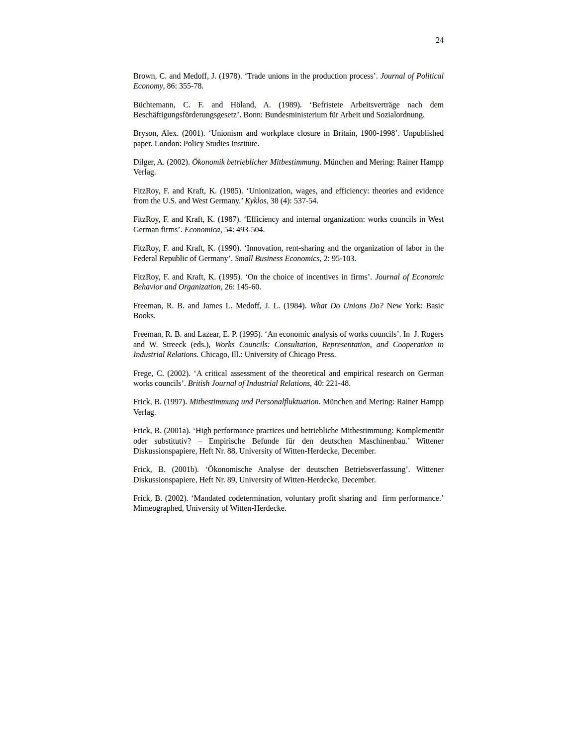24
Brown, C. and Medoff, J. (1978). ‘Trade unions in the production process’. Journal of Political Economy, 86: 355-78.
Büchtemann, C. F. and Höland, A. (1989). ‘Befristete Arbeitsverträge nach dem Beschäftigungsförderungsgesetz’. Bonn: Bundesministerium für Arbeit und Sozialordnung.
Bryson, Alex. (2001). ‘Unionism and workplace closure in Britain, 1900-1998’. Unpublished paper. London: Policy Studies Institute.
Dilger, A. (2002). Ökonomik betrieblicher Mitbestimmung. München and Mering: Rainer Hampp Verlag.
FitzRoy, F. and Kraft, K. (1985). ‘Unionization, wages, and efficiency: theories and evidence from the U.S. and West Germany.’ Kyklos, 38 (4): 537-54.
FitzRoy, F. and Kraft, K. (1987). ‘Efficiency and internal organization: works councils in West German firms’. Economica, 54: 493-504.
FitzRoy, F. and Kraft, K. (1990). ‘Innovation, rent-sharing and the organization of labor in the Federal Republic of Germany’. Small Business Economics, 2: 95-103.
FitzRoy, F. and Kraft, K. (1995). ‘On the choice of incentives in firms’. Journal of Economic Behavior and Organization, 26: 145-60.
Freeman, R. B. and James L. Medoff, J. L. (1984). What Do Unions Do? New York: Basic Books.
Freeman, R. B. and Lazear, E. P. (1995). ‘An economic analysis of works councils’. In J. Rogers and W. Streeck (eds.), Works Councils: Consultation, Representation, and Cooperation in Industrial Relations. Chicago, Ill.: University of Chicago Press.
Frege, C. (2002). ‘A critical assessment of the theoretical and empirical research on German works councils’. British Journal of Industrial Relations, 40: 221-48.
Frick, B. (1997). Mitbestimmung und Personalfluktuation. München and Mering: Rainer Hampp Verlag.
Frick, B. (2001a). ‘High performance practices und betriebliche Mitbestimmung: Komplementär oder substitutiv? – Empirische Befunde für den deutschen Maschinenbau.’ Wittener Diskussionspapiere, Heft Nr. 88, University of Witten-Herdecke, December.
Frick, B. (2001b). ‘Ökonomische Analyse der deutschen Betriebsverfassung’. Wittener Diskussionspapiere, Heft Nr. 89, University of Witten-Herdecke, December.
Frick, B. (2002). ‘Mandated codetermination, voluntary profit sharing and firm performance.’ Mimeographed, University of Witten-Herdecke.